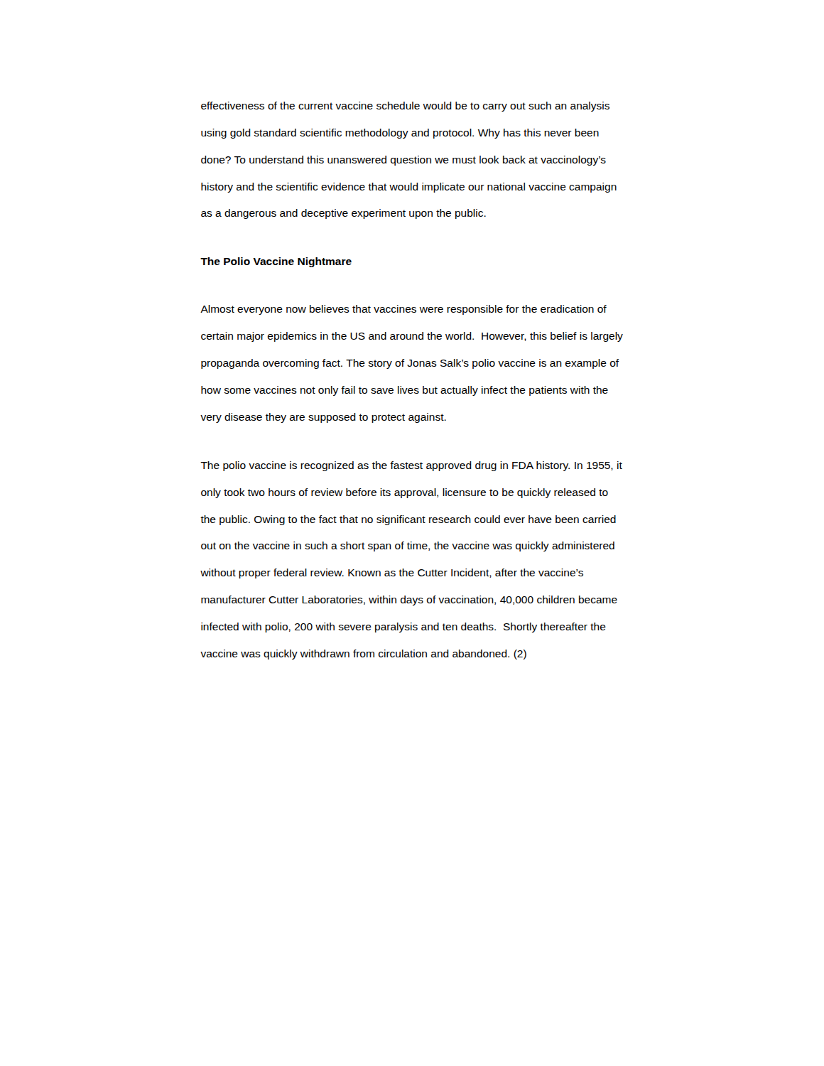effectiveness of the current vaccine schedule would be to carry out such an analysis using gold standard scientific methodology and protocol. Why has this never been done? To understand this unanswered question we must look back at vaccinology’s history and the scientific evidence that would implicate our national vaccine campaign as a dangerous and deceptive experiment upon the public.
The Polio Vaccine Nightmare
Almost everyone now believes that vaccines were responsible for the eradication of certain major epidemics in the US and around the world. However, this belief is largely propaganda overcoming fact. The story of Jonas Salk’s polio vaccine is an example of how some vaccines not only fail to save lives but actually infect the patients with the very disease they are supposed to protect against.
The polio vaccine is recognized as the fastest approved drug in FDA history. In 1955, it only took two hours of review before its approval, licensure to be quickly released to the public. Owing to the fact that no significant research could ever have been carried out on the vaccine in such a short span of time, the vaccine was quickly administered without proper federal review. Known as the Cutter Incident, after the vaccine’s manufacturer Cutter Laboratories, within days of vaccination, 40,000 children became infected with polio, 200 with severe paralysis and ten deaths. Shortly thereafter the vaccine was quickly withdrawn from circulation and abandoned. (2)